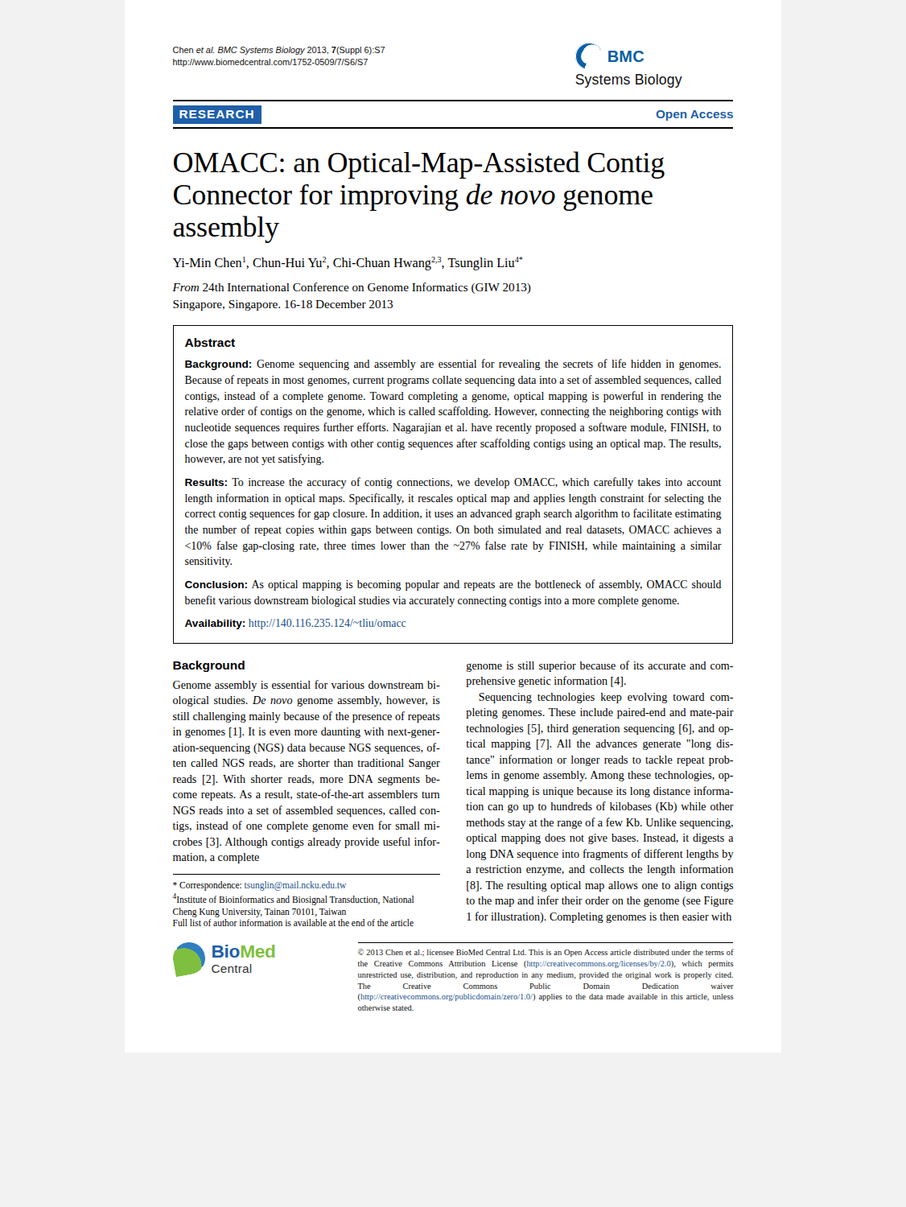Chen et al. BMC Systems Biology 2013, 7(Suppl 6):S7
http://www.biomedcentral.com/1752-0509/7/S6/S7
BMC
Systems Biology
RESEARCH
Open Access
OMACC: an Optical-Map-Assisted Contig Connector for improving de novo genome assembly
Yi-Min Chen1, Chun-Hui Yu2, Chi-Chuan Hwang2,3, Tsunglin Liu4*
From 24th International Conference on Genome Informatics (GIW 2013)
Singapore, Singapore. 16-18 December 2013
Abstract
Background: Genome sequencing and assembly are essential for revealing the secrets of life hidden in genomes. Because of repeats in most genomes, current programs collate sequencing data into a set of assembled sequences, called contigs, instead of a complete genome. Toward completing a genome, optical mapping is powerful in rendering the relative order of contigs on the genome, which is called scaffolding. However, connecting the neighboring contigs with nucleotide sequences requires further efforts. Nagarajian et al. have recently proposed a software module, FINISH, to close the gaps between contigs with other contig sequences after scaffolding contigs using an optical map. The results, however, are not yet satisfying.
Results: To increase the accuracy of contig connections, we develop OMACC, which carefully takes into account length information in optical maps. Specifically, it rescales optical map and applies length constraint for selecting the correct contig sequences for gap closure. In addition, it uses an advanced graph search algorithm to facilitate estimating the number of repeat copies within gaps between contigs. On both simulated and real datasets, OMACC achieves a <10% false gap-closing rate, three times lower than the ~27% false rate by FINISH, while maintaining a similar sensitivity.
Conclusion: As optical mapping is becoming popular and repeats are the bottleneck of assembly, OMACC should benefit various downstream biological studies via accurately connecting contigs into a more complete genome.
Availability: http://140.116.235.124/~tliu/omacc
Background
Genome assembly is essential for various downstream biological studies. De novo genome assembly, however, is still challenging mainly because of the presence of repeats in genomes [1]. It is even more daunting with next-generation-sequencing (NGS) data because NGS sequences, often called NGS reads, are shorter than traditional Sanger reads [2]. With shorter reads, more DNA segments become repeats. As a result, state-of-the-art assemblers turn NGS reads into a set of assembled sequences, called contigs, instead of one complete genome even for small microbes [3]. Although contigs already provide useful information, a complete
* Correspondence: tsunglin@mail.ncku.edu.tw
4Institute of Bioinformatics and Biosignal Transduction, National Cheng Kung University, Tainan 70101, Taiwan
Full list of author information is available at the end of the article
genome is still superior because of its accurate and comprehensive genetic information [4].
Sequencing technologies keep evolving toward completing genomes. These include paired-end and mate-pair technologies [5], third generation sequencing [6], and optical mapping [7]. All the advances generate "long distance" information or longer reads to tackle repeat problems in genome assembly. Among these technologies, optical mapping is unique because its long distance information can go up to hundreds of kilobases (Kb) while other methods stay at the range of a few Kb. Unlike sequencing, optical mapping does not give bases. Instead, it digests a long DNA sequence into fragments of different lengths by a restriction enzyme, and collects the length information [8]. The resulting optical map allows one to align contigs to the map and infer their order on the genome (see Figure 1 for illustration). Completing genomes is then easier with
Bio Med Central
© 2013 Chen et al.; licensee BioMed Central Ltd. This is an Open Access article distributed under the terms of the Creative Commons Attribution License (http://creativecommons.org/licenses/by/2.0), which permits unrestricted use, distribution, and reproduction in any medium, provided the original work is properly cited. The Creative Commons Public Domain Dedication waiver (http://creativecommons.org/publicdomain/zero/1.0/) applies to the data made available in this article, unless otherwise stated.